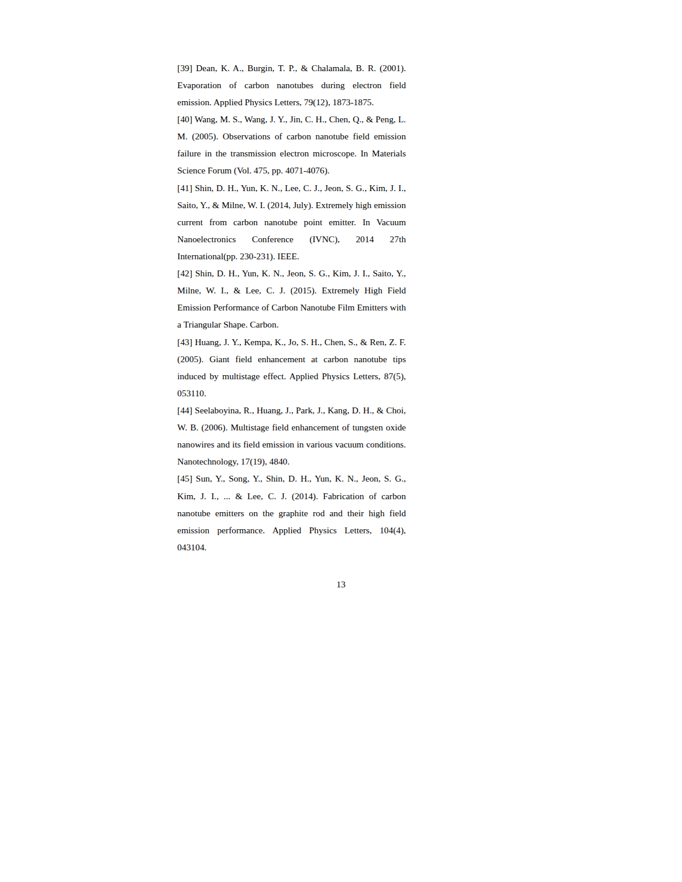[39] Dean, K. A., Burgin, T. P., & Chalamala, B. R. (2001). Evaporation of carbon nanotubes during electron field emission. Applied Physics Letters, 79(12), 1873-1875.
[40] Wang, M. S., Wang, J. Y., Jin, C. H., Chen, Q., & Peng, L. M. (2005). Observations of carbon nanotube field emission failure in the transmission electron microscope. In Materials Science Forum (Vol. 475, pp. 4071-4076).
[41] Shin, D. H., Yun, K. N., Lee, C. J., Jeon, S. G., Kim, J. I., Saito, Y., & Milne, W. I. (2014, July). Extremely high emission current from carbon nanotube point emitter. In Vacuum Nanoelectronics Conference (IVNC), 2014 27th International(pp. 230-231). IEEE.
[42] Shin, D. H., Yun, K. N., Jeon, S. G., Kim, J. I., Saito, Y., Milne, W. I., & Lee, C. J. (2015). Extremely High Field Emission Performance of Carbon Nanotube Film Emitters with a Triangular Shape. Carbon.
[43] Huang, J. Y., Kempa, K., Jo, S. H., Chen, S., & Ren, Z. F. (2005). Giant field enhancement at carbon nanotube tips induced by multistage effect. Applied Physics Letters, 87(5), 053110.
[44] Seelaboyina, R., Huang, J., Park, J., Kang, D. H., & Choi, W. B. (2006). Multistage field enhancement of tungsten oxide nanowires and its field emission in various vacuum conditions. Nanotechnology, 17(19), 4840.
[45] Sun, Y., Song, Y., Shin, D. H., Yun, K. N., Jeon, S. G., Kim, J. I., ... & Lee, C. J. (2014). Fabrication of carbon nanotube emitters on the graphite rod and their high field emission performance. Applied Physics Letters, 104(4), 043104.
13